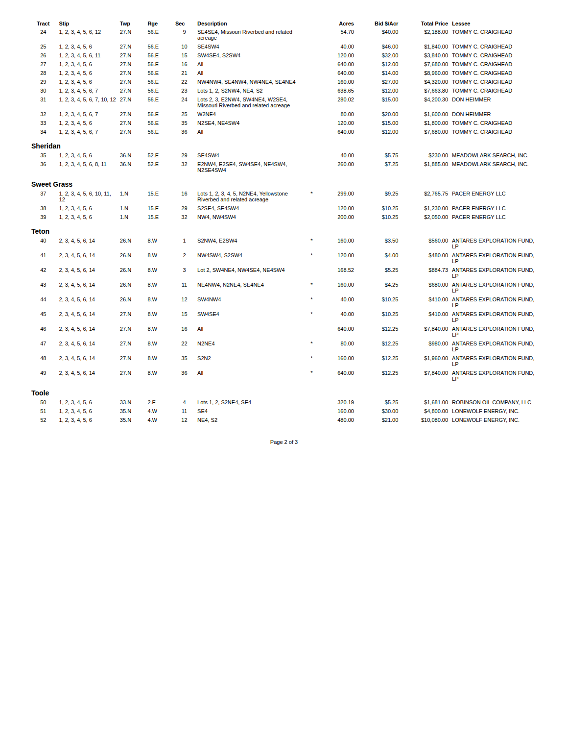| Tract | Stip | Twp | Rge | Sec | Description | | Acres | Bid $/Acr | Total Price | Lessee |
| --- | --- | --- | --- | --- | --- | --- | --- | --- | --- | --- |
| 24 | 1, 2, 3, 4, 5, 6, 12 | 27.N | 56.E | 9 | SE4SE4, Missouri Riverbed and related acreage | | 54.70 | $40.00 | $2,188.00 | TOMMY C. CRAIGHEAD |
| 25 | 1, 2, 3, 4, 5, 6 | 27.N | 56.E | 10 | SE4SW4 | | 40.00 | $46.00 | $1,840.00 | TOMMY C. CRAIGHEAD |
| 26 | 1, 2, 3, 4, 5, 6, 11 | 27.N | 56.E | 15 | SW4SE4, S2SW4 | | 120.00 | $32.00 | $3,840.00 | TOMMY C. CRAIGHEAD |
| 27 | 1, 2, 3, 4, 5, 6 | 27.N | 56.E | 16 | All | | 640.00 | $12.00 | $7,680.00 | TOMMY C. CRAIGHEAD |
| 28 | 1, 2, 3, 4, 5, 6 | 27.N | 56.E | 21 | All | | 640.00 | $14.00 | $8,960.00 | TOMMY C. CRAIGHEAD |
| 29 | 1, 2, 3, 4, 5, 6 | 27.N | 56.E | 22 | NW4NW4, SE4NW4, NW4NE4, SE4NE4 | | 160.00 | $27.00 | $4,320.00 | TOMMY C. CRAIGHEAD |
| 30 | 1, 2, 3, 4, 5, 6, 7 | 27.N | 56.E | 23 | Lots 1, 2, S2NW4, NE4, S2 | | 638.65 | $12.00 | $7,663.80 | TOMMY C. CRAIGHEAD |
| 31 | 1, 2, 3, 4, 5, 6, 7, 10, 12 | 27.N | 56.E | 24 | Lots 2, 3, E2NW4, SW4NE4, W2SE4, Missouri Riverbed and related acreage | | 280.02 | $15.00 | $4,200.30 | DON HEIMMER |
| 32 | 1, 2, 3, 4, 5, 6, 7 | 27.N | 56.E | 25 | W2NE4 | | 80.00 | $20.00 | $1,600.00 | DON HEIMMER |
| 33 | 1, 2, 3, 4, 5, 6 | 27.N | 56.E | 35 | N2SE4, NE4SW4 | | 120.00 | $15.00 | $1,800.00 | TOMMY C. CRAIGHEAD |
| 34 | 1, 2, 3, 4, 5, 6, 7 | 27.N | 56.E | 36 | All | | 640.00 | $12.00 | $7,680.00 | TOMMY C. CRAIGHEAD |
| Sheridan |
| 35 | 1, 2, 3, 4, 5, 6 | 36.N | 52.E | 29 | SE4SW4 | | 40.00 | $5.75 | $230.00 | MEADOWLARK SEARCH, INC. |
| 36 | 1, 2, 3, 4, 5, 6, 8, 11 | 36.N | 52.E | 32 | E2NW4, E2SE4, SW4SE4, NE4SW4, N2SE4SW4 | | 260.00 | $7.25 | $1,885.00 | MEADOWLARK SEARCH, INC. |
| Sweet Grass |
| 37 | 1, 2, 3, 4, 5, 6, 10, 11, 12 | 1.N | 15.E | 16 | Lots 1, 2, 3, 4, 5, N2NE4, Yellowstone Riverbed and related acreage | * | 299.00 | $9.25 | $2,765.75 | PACER ENERGY LLC |
| 38 | 1, 2, 3, 4, 5, 6 | 1.N | 15.E | 29 | S2SE4, SE4SW4 | | 120.00 | $10.25 | $1,230.00 | PACER ENERGY LLC |
| 39 | 1, 2, 3, 4, 5, 6 | 1.N | 15.E | 32 | NW4, NW4SW4 | | 200.00 | $10.25 | $2,050.00 | PACER ENERGY LLC |
| Teton |
| 40 | 2, 3, 4, 5, 6, 14 | 26.N | 8.W | 1 | S2NW4, E2SW4 | * | 160.00 | $3.50 | $560.00 | ANTARES EXPLORATION FUND, LP |
| 41 | 2, 3, 4, 5, 6, 14 | 26.N | 8.W | 2 | NW4SW4, S2SW4 | * | 120.00 | $4.00 | $480.00 | ANTARES EXPLORATION FUND, LP |
| 42 | 2, 3, 4, 5, 6, 14 | 26.N | 8.W | 3 | Lot 2, SW4NE4, NW4SE4, NE4SW4 | | 168.52 | $5.25 | $884.73 | ANTARES EXPLORATION FUND, LP |
| 43 | 2, 3, 4, 5, 6, 14 | 26.N | 8.W | 11 | NE4NW4, N2NE4, SE4NE4 | * | 160.00 | $4.25 | $680.00 | ANTARES EXPLORATION FUND, LP |
| 44 | 2, 3, 4, 5, 6, 14 | 26.N | 8.W | 12 | SW4NW4 | * | 40.00 | $10.25 | $410.00 | ANTARES EXPLORATION FUND, LP |
| 45 | 2, 3, 4, 5, 6, 14 | 27.N | 8.W | 15 | SW4SE4 | * | 40.00 | $10.25 | $410.00 | ANTARES EXPLORATION FUND, LP |
| 46 | 2, 3, 4, 5, 6, 14 | 27.N | 8.W | 16 | All | | 640.00 | $12.25 | $7,840.00 | ANTARES EXPLORATION FUND, LP |
| 47 | 2, 3, 4, 5, 6, 14 | 27.N | 8.W | 22 | N2NE4 | * | 80.00 | $12.25 | $980.00 | ANTARES EXPLORATION FUND, LP |
| 48 | 2, 3, 4, 5, 6, 14 | 27.N | 8.W | 35 | S2N2 | * | 160.00 | $12.25 | $1,960.00 | ANTARES EXPLORATION FUND, LP |
| 49 | 2, 3, 4, 5, 6, 14 | 27.N | 8.W | 36 | All | * | 640.00 | $12.25 | $7,840.00 | ANTARES EXPLORATION FUND, LP |
| Toole |
| 50 | 1, 2, 3, 4, 5, 6 | 33.N | 2.E | 4 | Lots 1, 2, S2NE4, SE4 | | 320.19 | $5.25 | $1,681.00 | ROBINSON OIL COMPANY, LLC |
| 51 | 1, 2, 3, 4, 5, 6 | 35.N | 4.W | 11 | SE4 | | 160.00 | $30.00 | $4,800.00 | LONEWOLF ENERGY, INC. |
| 52 | 1, 2, 3, 4, 5, 6 | 35.N | 4.W | 12 | NE4, S2 | | 480.00 | $21.00 | $10,080.00 | LONEWOLF ENERGY, INC. |
Page 2 of 3